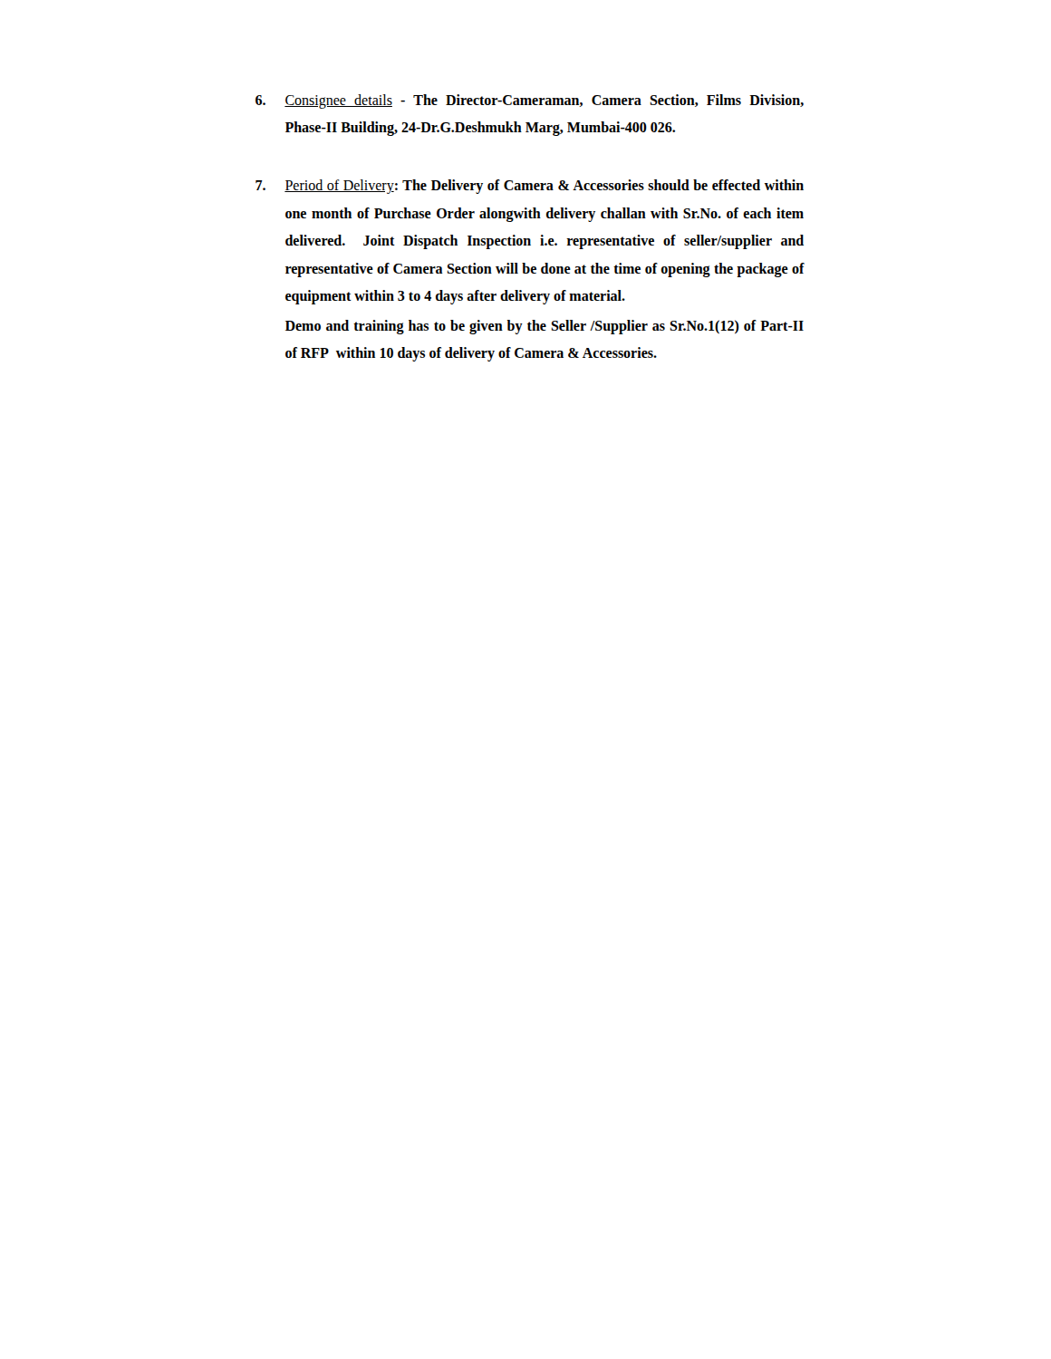6.
Consignee details - The Director-Cameraman, Camera Section, Films Division, Phase-II Building, 24-Dr.G.Deshmukh Marg, Mumbai-400 026.
7.
Period of Delivery: The Delivery of Camera & Accessories should be effected within one month of Purchase Order alongwith delivery challan with Sr.No. of each item delivered. Joint Dispatch Inspection i.e. representative of seller/supplier and representative of Camera Section will be done at the time of opening the package of equipment within 3 to 4 days after delivery of material.
Demo and training has to be given by the Seller /Supplier as Sr.No.1(12) of Part-II of RFP within 10 days of delivery of Camera & Accessories.